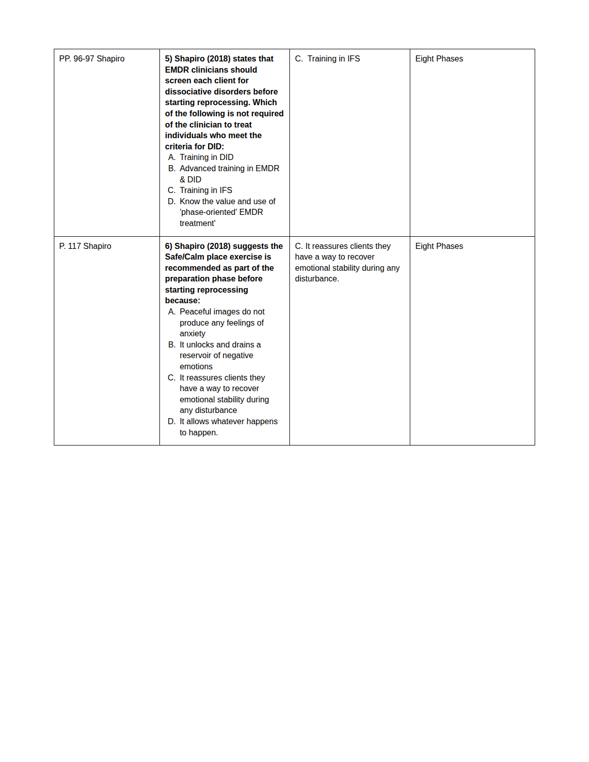| PP. 96-97 Shapiro | 5) Shapiro (2018) states that EMDR clinicians should screen each client for dissociative disorders before starting reprocessing. Which of the following is not required of the clinician to treat individuals who meet the criteria for DID: Training in DID Advanced training in EMDR & DID Training in IFS Know the value and use of 'phase-oriented' EMDR treatment' | C. Training in IFS | Eight Phases |
| P. 117 Shapiro | 6) Shapiro (2018) suggests the Safe/Calm place exercise is recommended as part of the preparation phase before starting reprocessing because: Peaceful images do not produce any feelings of anxiety It unlocks and drains a reservoir of negative emotions It reassures clients they have a way to recover emotional stability during any disturbance It allows whatever happens to happen. | C. It reassures clients they have a way to recover emotional stability during any disturbance. | Eight Phases |